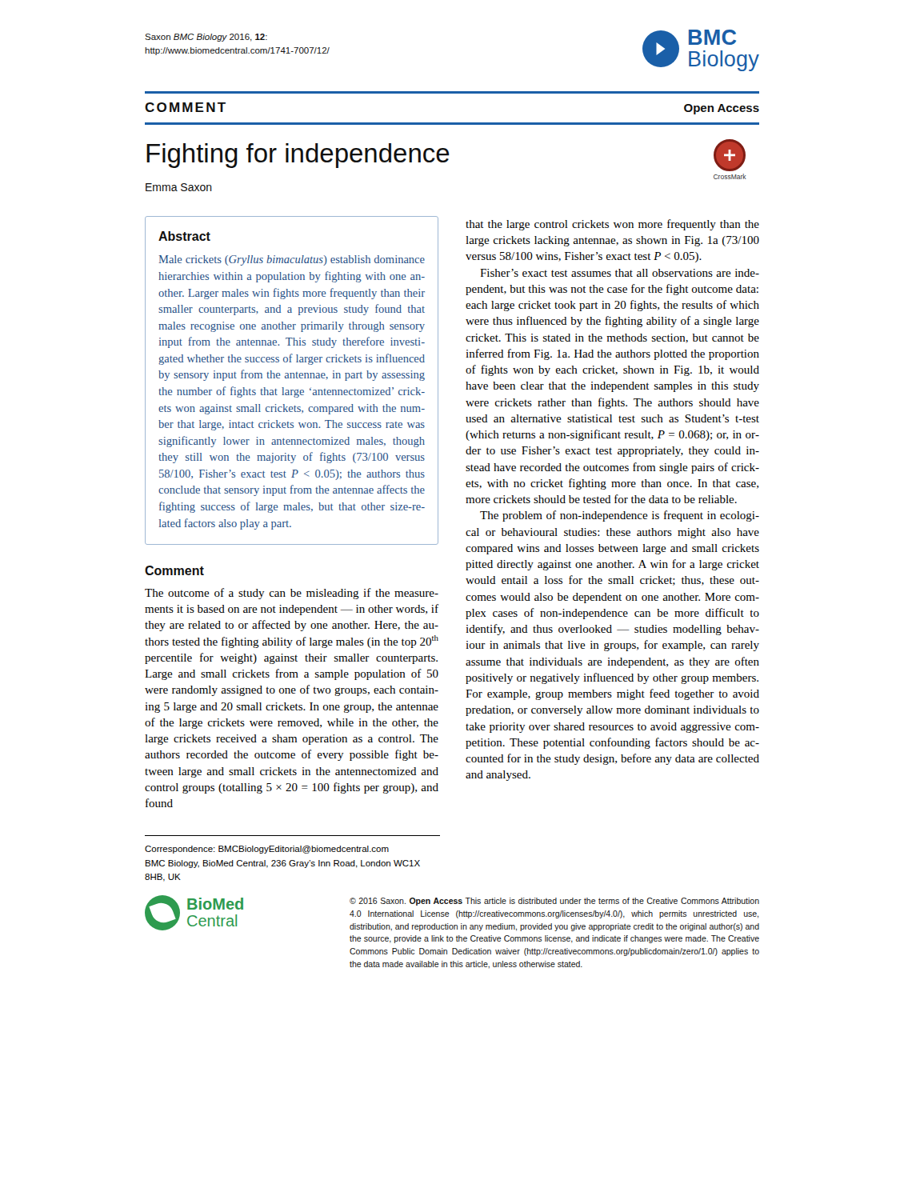Saxon BMC Biology 2016, 12:
http://www.biomedcentral.com/1741-7007/12/
BMC Biology
COMMENT
Open Access
Fighting for independence
Emma Saxon
CrossMark
Abstract
Male crickets (Gryllus bimaculatus) establish dominance hierarchies within a population by fighting with one another. Larger males win fights more frequently than their smaller counterparts, and a previous study found that males recognise one another primarily through sensory input from the antennae. This study therefore investigated whether the success of larger crickets is influenced by sensory input from the antennae, in part by assessing the number of fights that large ‘antennectomized’ crickets won against small crickets, compared with the number that large, intact crickets won. The success rate was significantly lower in antennectomized males, though they still won the majority of fights (73/100 versus 58/100, Fisher’s exact test P < 0.05); the authors thus conclude that sensory input from the antennae affects the fighting success of large males, but that other size-related factors also play a part.
Comment
The outcome of a study can be misleading if the measurements it is based on are not independent — in other words, if they are related to or affected by one another. Here, the authors tested the fighting ability of large males (in the top 20th percentile for weight) against their smaller counterparts. Large and small crickets from a sample population of 50 were randomly assigned to one of two groups, each containing 5 large and 20 small crickets. In one group, the antennae of the large crickets were removed, while in the other, the large crickets received a sham operation as a control. The authors recorded the outcome of every possible fight between large and small crickets in the antennectomized and control groups (totalling 5 × 20 = 100 fights per group), and found
that the large control crickets won more frequently than the large crickets lacking antennae, as shown in Fig. 1a (73/100 versus 58/100 wins, Fisher’s exact test P < 0.05).
Fisher’s exact test assumes that all observations are independent, but this was not the case for the fight outcome data: each large cricket took part in 20 fights, the results of which were thus influenced by the fighting ability of a single large cricket. This is stated in the methods section, but cannot be inferred from Fig. 1a. Had the authors plotted the proportion of fights won by each cricket, shown in Fig. 1b, it would have been clear that the independent samples in this study were crickets rather than fights. The authors should have used an alternative statistical test such as Student’s t-test (which returns a non-significant result, P = 0.068); or, in order to use Fisher’s exact test appropriately, they could instead have recorded the outcomes from single pairs of crickets, with no cricket fighting more than once. In that case, more crickets should be tested for the data to be reliable.
The problem of non-independence is frequent in ecological or behavioural studies: these authors might also have compared wins and losses between large and small crickets pitted directly against one another. A win for a large cricket would entail a loss for the small cricket; thus, these outcomes would also be dependent on one another. More complex cases of non-independence can be more difficult to identify, and thus overlooked — studies modelling behaviour in animals that live in groups, for example, can rarely assume that individuals are independent, as they are often positively or negatively influenced by other group members. For example, group members might feed together to avoid predation, or conversely allow more dominant individuals to take priority over shared resources to avoid aggressive competition. These potential confounding factors should be accounted for in the study design, before any data are collected and analysed.
Correspondence: BMCBiologyEditorial@biomedcentral.com
BMC Biology, BioMed Central, 236 Gray’s Inn Road, London WC1X 8HB, UK
BioMedCentral
© 2016 Saxon. Open Access This article is distributed under the terms of the Creative Commons Attribution 4.0 International License (http://creativecommons.org/licenses/by/4.0/), which permits unrestricted use, distribution, and reproduction in any medium, provided you give appropriate credit to the original author(s) and the source, provide a link to the Creative Commons license, and indicate if changes were made. The Creative Commons Public Domain Dedication waiver (http://creativecommons.org/publicdomain/zero/1.0/) applies to the data made available in this article, unless otherwise stated.